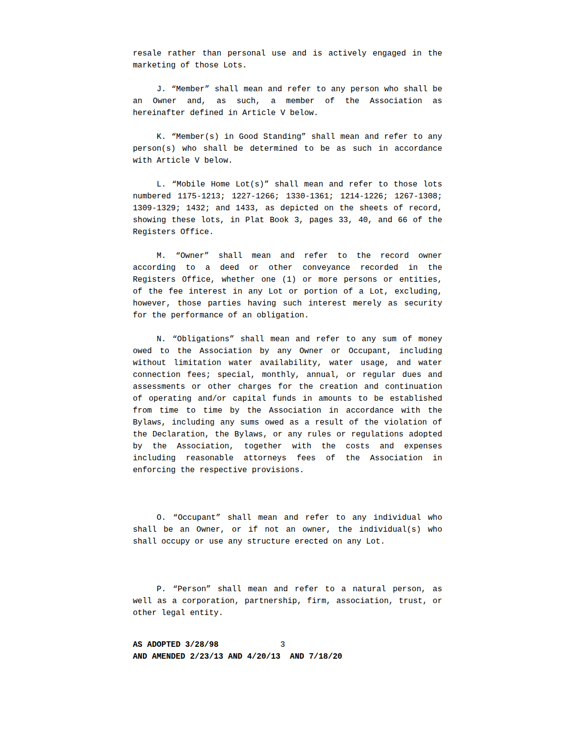resale rather than personal use and is actively engaged in the marketing of those Lots.
J. “Member” shall mean and refer to any person who shall be an Owner and, as such, a member of the Association as hereinafter defined in Article V below.
K. “Member(s) in Good Standing” shall mean and refer to any person(s) who shall be determined to be as such in accordance with Article V below.
L. “Mobile Home Lot(s)” shall mean and refer to those lots numbered 1175-1213; 1227-1266; 1330-1361; 1214-1226; 1267-1308; 1309-1329; 1432; and 1433, as depicted on the sheets of record, showing these lots, in Plat Book 3, pages 33, 40, and 66 of the Registers Office.
M. “Owner” shall mean and refer to the record owner according to a deed or other conveyance recorded in the Registers Office, whether one (1) or more persons or entities, of the fee interest in any Lot or portion of a Lot, excluding, however, those parties having such interest merely as security for the performance of an obligation.
N. “Obligations” shall mean and refer to any sum of money owed to the Association by any Owner or Occupant, including without limitation water availability, water usage, and water connection fees; special, monthly, annual, or regular dues and assessments or other charges for the creation and continuation of operating and/or capital funds in amounts to be established from time to time by the Association in accordance with the Bylaws, including any sums owed as a result of the violation of the Declaration, the Bylaws, or any rules or regulations adopted by the Association, together with the costs and expenses including reasonable attorneys fees of the Association in enforcing the respective provisions.
O. “Occupant” shall mean and refer to any individual who shall be an Owner, or if not an owner, the individual(s) who shall occupy or use any structure erected on any Lot.
P. “Person” shall mean and refer to a natural person, as well as a corporation, partnership, firm, association, trust, or other legal entity.
AS ADOPTED 3/28/983 AND AMENDED 2/23/13 AND 4/20/13 AND 7/18/20